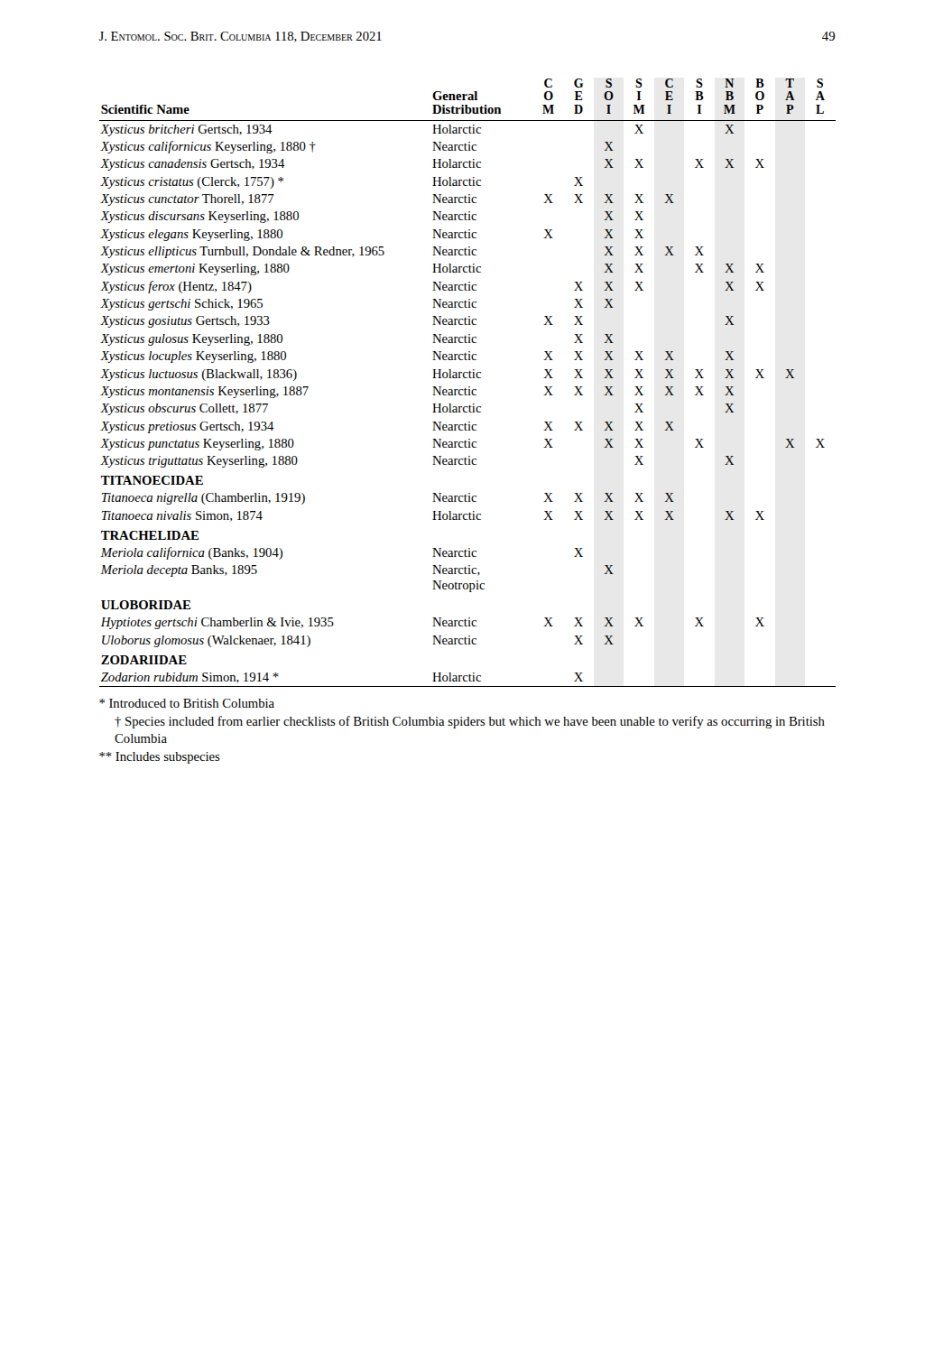J. Entomol. Soc. Brit. Columbia 118, December 2021 49
| Scientific Name | General Distribu­tion | C O M | G E D | S O I | S I M | C E I | S B I | N B M | B O P | T A P | S A L |
| --- | --- | --- | --- | --- | --- | --- | --- | --- | --- | --- | --- |
| Xysticus britcheri Gertsch, 1934 | Holarctic | | | | X | | | X | | | |
| Xysticus californicus Keyserling, 1880 † | Nearctic | | | X | | | | | | | |
| Xysticus canadensis Gertsch, 1934 | Holarctic | | | X | X | | X | X | X | | |
| Xysticus cristatus (Clerck, 1757) * | Holarctic | | X | | | | | | | | |
| Xysticus cunctator Thorell, 1877 | Nearctic | X | X | X | X | X | | | | | |
| Xysticus discursans Keyserling, 1880 | Nearctic | | | X | X | | | | | | |
| Xysticus elegans Keyserling, 1880 | Nearctic | X | | X | X | | | | | | |
| Xysticus ellipticus Turnbull, Dondale & Redner, 1965 | Nearctic | | | X | X | X | X | | | | |
| Xysticus emertoni Keyserling, 1880 | Holarctic | | | X | X | | X | X | X | | |
| Xysticus ferox (Hentz, 1847) | Nearctic | | X | X | X | | | X | X | | |
| Xysticus gertschi Schick, 1965 | Nearctic | | X | X | | | | | | | |
| Xysticus gosiutus Gertsch, 1933 | Nearctic | X | X | | | | | X | | | |
| Xysticus gulosus Keyserling, 1880 | Nearctic | | X | X | | | | | | | |
| Xysticus locuples Keyserling, 1880 | Nearctic | X | X | X | X | X | | X | | | |
| Xysticus luctuosus (Blackwall, 1836) | Holarctic | X | X | X | X | X | X | X | X | X | |
| Xysticus montanensis Keyserling, 1887 | Nearctic | X | X | X | X | X | X | X | | | |
| Xysticus obscurus Collett, 1877 | Holarctic | | | | X | | | X | | | |
| Xysticus pretiosus Gertsch, 1934 | Nearctic | X | X | X | X | X | | | | | |
| Xysticus punctatus Keyserling, 1880 | Nearctic | X | | X | X | | X | | | X | X |
| Xysticus triguttatus Keyserling, 1880 | Nearctic | | | | X | | | X | | | |
| TITANOECIDAE | | | | | | | | | | | |
| Titanoeca nigrella (Chamberlin, 1919) | Nearctic | X | X | X | X | X | | | | | |
| Titanoeca nivalis Simon, 1874 | Holarctic | X | X | X | X | X | | X | X | | |
| TRACHELIDAE | | | | | | | | | | | |
| Meriola californica (Banks, 1904) | Nearctic | | X | | | | | | | | |
| Meriola decepta Banks, 1895 | Nearctic, Neotropic | | | X | | | | | | | |
| ULOBORIDAE | | | | | | | | | | | |
| Hyptiotes gertschi Chamberlin & Ivie, 1935 | Nearctic | X | X | X | X | | X | | X | | |
| Uloborus glomosus (Walckenaer, 1841) | Nearctic | | X | X | | | | | | | |
| ZODARIIDAE | | | | | | | | | | | |
| Zodarion rubidum Simon, 1914 * | Holarctic | | X | | | | | | | | |
* Introduced to British Columbia
† Species included from earlier checklists of British Columbia spiders but which we have been unable to verify as occurring in British Columbia
** Includes subspecies